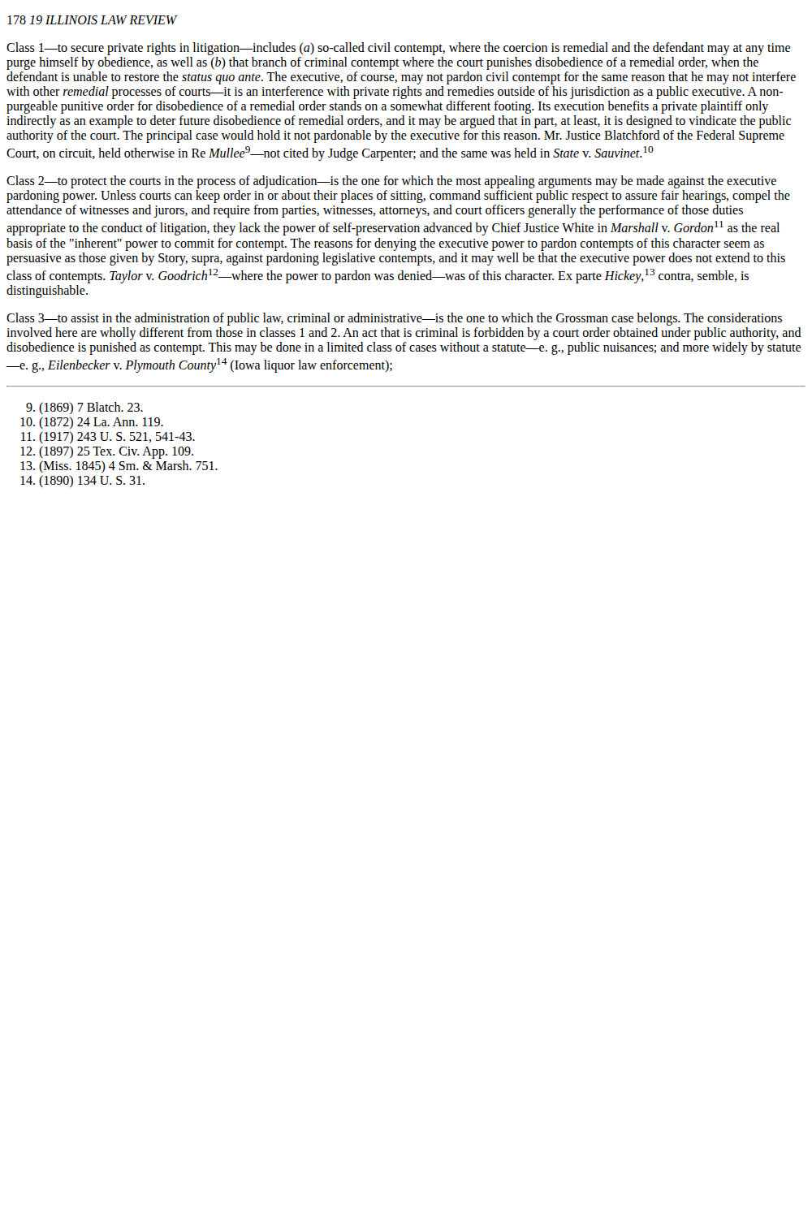178 19 ILLINOIS LAW REVIEW
Class 1—to secure private rights in litigation—includes (a) so-called civil contempt, where the coercion is remedial and the defendant may at any time purge himself by obedience, as well as (b) that branch of criminal contempt where the court punishes disobedience of a remedial order, when the defendant is unable to restore the status quo ante. The executive, of course, may not pardon civil contempt for the same reason that he may not interfere with other remedial processes of courts—it is an interference with private rights and remedies outside of his jurisdiction as a public executive. A non-purgeable punitive order for disobedience of a remedial order stands on a somewhat different footing. Its execution benefits a private plaintiff only indirectly as an example to deter future disobedience of remedial orders, and it may be argued that in part, at least, it is designed to vindicate the public authority of the court. The principal case would hold it not pardonable by the executive for this reason. Mr. Justice Blatchford of the Federal Supreme Court, on circuit, held otherwise in Re Mullee9—not cited by Judge Carpenter; and the same was held in State v. Sauvinet.10
Class 2—to protect the courts in the process of adjudication—is the one for which the most appealing arguments may be made against the executive pardoning power. Unless courts can keep order in or about their places of sitting, command sufficient public respect to assure fair hearings, compel the attendance of witnesses and jurors, and require from parties, witnesses, attorneys, and court officers generally the performance of those duties appropriate to the conduct of litigation, they lack the power of self-preservation advanced by Chief Justice White in Marshall v. Gordon11 as the real basis of the "inherent" power to commit for contempt. The reasons for denying the executive power to pardon contempts of this character seem as persuasive as those given by Story, supra, against pardoning legislative contempts, and it may well be that the executive power does not extend to this class of contempts. Taylor v. Goodrich12—where the power to pardon was denied—was of this character. Ex parte Hickey,13 contra, semble, is distinguishable.
Class 3—to assist in the administration of public law, criminal or administrative—is the one to which the Grossman case belongs. The considerations involved here are wholly different from those in classes 1 and 2. An act that is criminal is forbidden by a court order obtained under public authority, and disobedience is punished as contempt. This may be done in a limited class of cases without a statute—e. g., public nuisances; and more widely by statute—e. g., Eilenbecker v. Plymouth County14 (Iowa liquor law enforcement);
(1869) 7 Blatch. 23.
(1872) 24 La. Ann. 119.
(1917) 243 U. S. 521, 541-43.
(1897) 25 Tex. Civ. App. 109.
(Miss. 1845) 4 Sm. & Marsh. 751.
(1890) 134 U. S. 31.